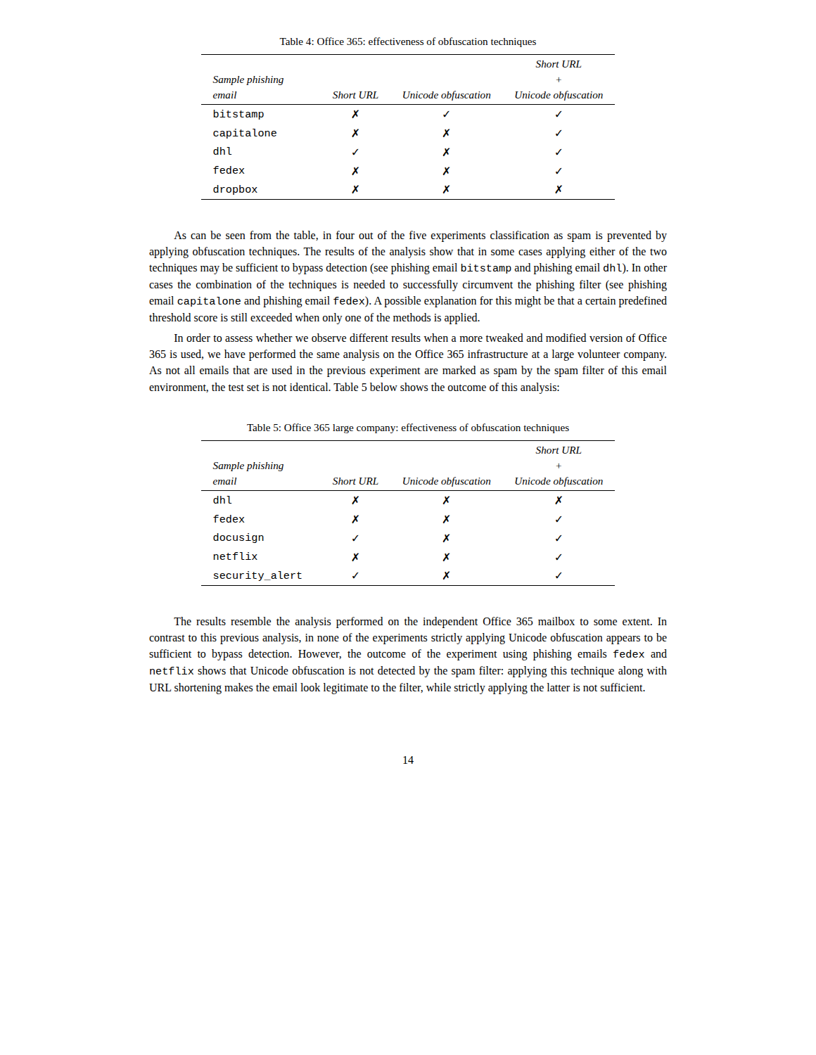Table 4: Office 365: effectiveness of obfuscation techniques
| Sample phishing email | Short URL | Unicode obfuscation | Short URL + Unicode obfuscation |
| --- | --- | --- | --- |
| bitstamp | ✗ | ✓ | ✓ |
| capitalone | ✗ | ✗ | ✓ |
| dhl | ✓ | ✗ | ✓ |
| fedex | ✗ | ✗ | ✓ |
| dropbox | ✗ | ✗ | ✗ |
As can be seen from the table, in four out of the five experiments classification as spam is prevented by applying obfuscation techniques. The results of the analysis show that in some cases applying either of the two techniques may be sufficient to bypass detection (see phishing email bitstamp and phishing email dhl). In other cases the combination of the techniques is needed to successfully circumvent the phishing filter (see phishing email capitalone and phishing email fedex). A possible explanation for this might be that a certain predefined threshold score is still exceeded when only one of the methods is applied.
In order to assess whether we observe different results when a more tweaked and modified version of Office 365 is used, we have performed the same analysis on the Office 365 infrastructure at a large volunteer company. As not all emails that are used in the previous experiment are marked as spam by the spam filter of this email environment, the test set is not identical. Table 5 below shows the outcome of this analysis:
Table 5: Office 365 large company: effectiveness of obfuscation techniques
| Sample phishing email | Short URL | Unicode obfuscation | Short URL + Unicode obfuscation |
| --- | --- | --- | --- |
| dhl | ✗ | ✗ | ✗ |
| fedex | ✗ | ✗ | ✓ |
| docusign | ✓ | ✗ | ✓ |
| netflix | ✗ | ✗ | ✓ |
| security_alert | ✓ | ✗ | ✓ |
The results resemble the analysis performed on the independent Office 365 mailbox to some extent. In contrast to this previous analysis, in none of the experiments strictly applying Unicode obfuscation appears to be sufficient to bypass detection. However, the outcome of the experiment using phishing emails fedex and netflix shows that Unicode obfuscation is not detected by the spam filter: applying this technique along with URL shortening makes the email look legitimate to the filter, while strictly applying the latter is not sufficient.
14